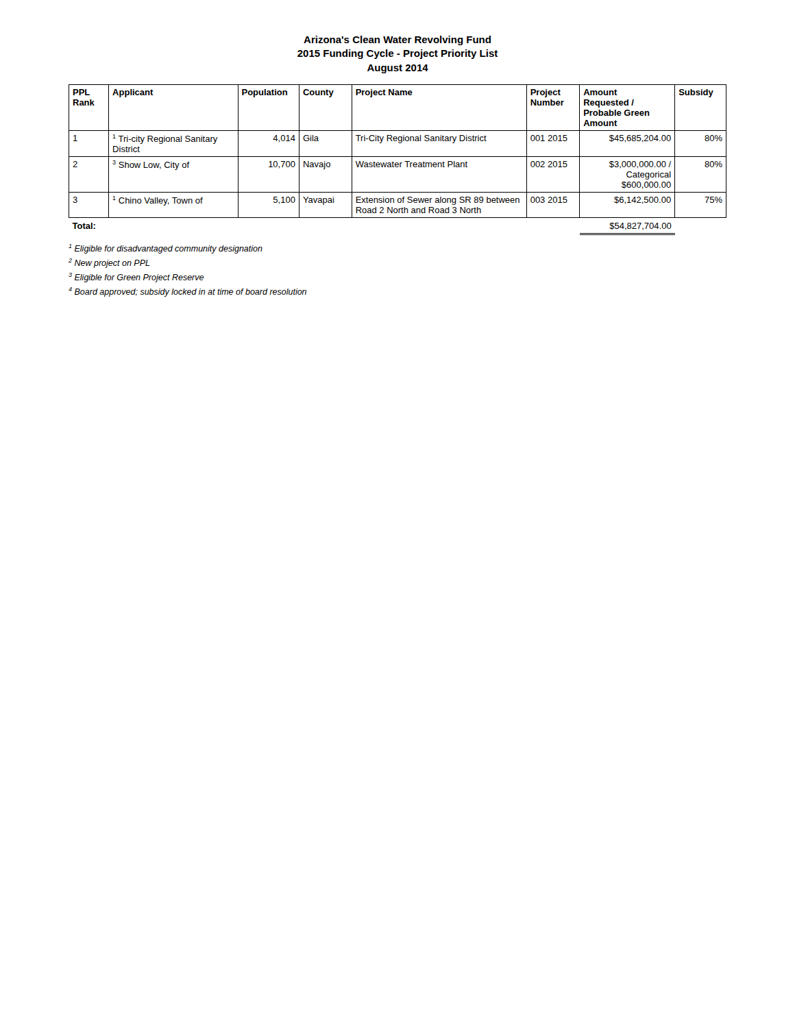Arizona's Clean Water Revolving Fund 2015 Funding Cycle - Project Priority List August 2014
| PPL Rank | Applicant | Population | County | Project Name | Project Number | Amount Requested / Probable Green Amount | Subsidy |
| --- | --- | --- | --- | --- | --- | --- | --- |
| 1 | 1 Tri-city Regional Sanitary District | 4,014 | Gila | Tri-City Regional Sanitary District | 001 2015 | $45,685,204.00 | 80% |
| 2 | 3 Show Low, City of | 10,700 | Navajo | Wastewater Treatment Plant | 002 2015 | $3,000,000.00 / Categorical $600,000.00 | 80% |
| 3 | 1 Chino Valley, Town of | 5,100 | Yavapai | Extension of Sewer along SR 89 between Road 2 North and Road 3 North | 003 2015 | $6,142,500.00 | 75% |
| Total: | $54,827,704.00 | |
1 Eligible for disadvantaged community designation
2 New project on PPL
3 Eligible for Green Project Reserve
4 Board approved; subsidy locked in at time of board resolution